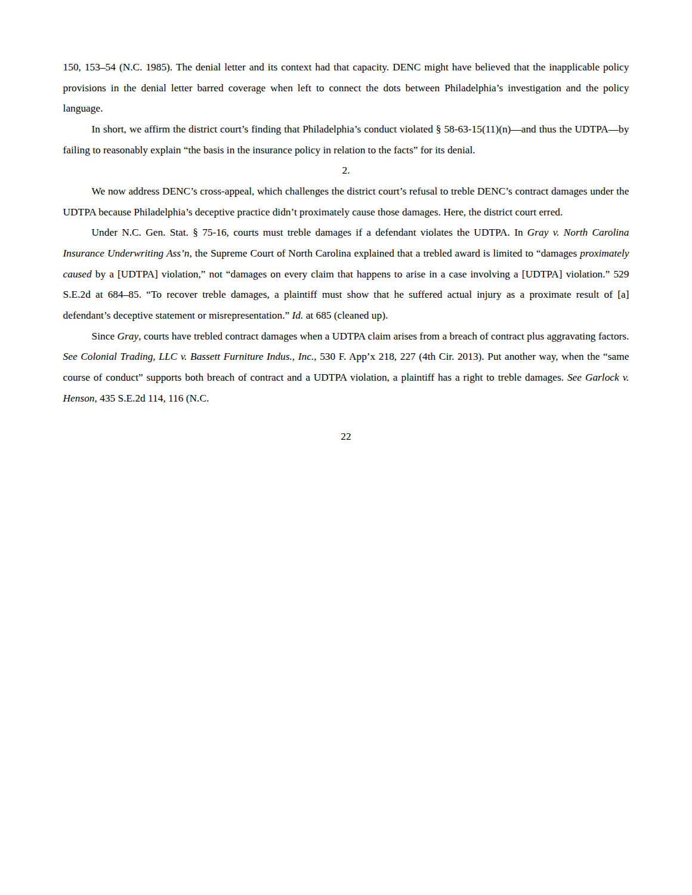150, 153–54 (N.C. 1985). The denial letter and its context had that capacity. DENC might have believed that the inapplicable policy provisions in the denial letter barred coverage when left to connect the dots between Philadelphia’s investigation and the policy language.
In short, we affirm the district court’s finding that Philadelphia’s conduct violated § 58-63-15(11)(n)—and thus the UDTPA—by failing to reasonably explain “the basis in the insurance policy in relation to the facts” for its denial.
2.
We now address DENC’s cross-appeal, which challenges the district court’s refusal to treble DENC’s contract damages under the UDTPA because Philadelphia’s deceptive practice didn’t proximately cause those damages. Here, the district court erred.
Under N.C. Gen. Stat. § 75-16, courts must treble damages if a defendant violates the UDTPA. In Gray v. North Carolina Insurance Underwriting Ass’n, the Supreme Court of North Carolina explained that a trebled award is limited to “damages proximately caused by a [UDTPA] violation,” not “damages on every claim that happens to arise in a case involving a [UDTPA] violation.” 529 S.E.2d at 684–85. “To recover treble damages, a plaintiff must show that he suffered actual injury as a proximate result of [a] defendant’s deceptive statement or misrepresentation.” Id. at 685 (cleaned up).
Since Gray, courts have trebled contract damages when a UDTPA claim arises from a breach of contract plus aggravating factors. See Colonial Trading, LLC v. Bassett Furniture Indus., Inc., 530 F. App’x 218, 227 (4th Cir. 2013). Put another way, when the “same course of conduct” supports both breach of contract and a UDTPA violation, a plaintiff has a right to treble damages. See Garlock v. Henson, 435 S.E.2d 114, 116 (N.C.
22